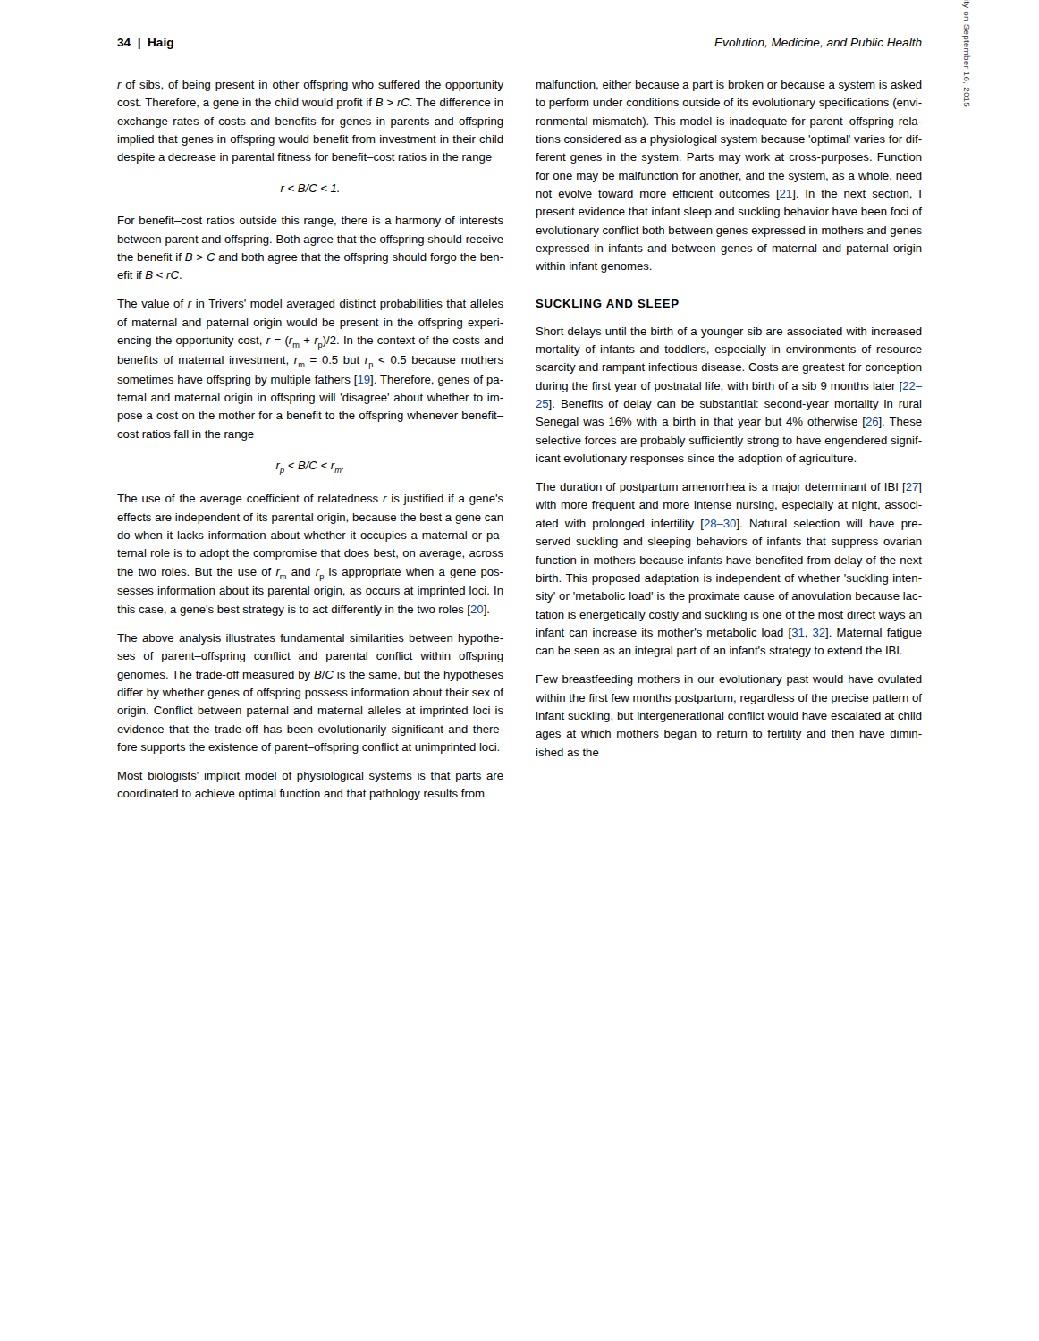34 | Haig
Evolution, Medicine, and Public Health
Downloaded from http://emph.oxfordjournals.org/ at Ernst Mayr Library of the Museum Comp Zoology, Harvard University on September 16, 2015
r of sibs, of being present in other offspring who suffered the opportunity cost. Therefore, a gene in the child would profit if B > rC. The difference in exchange rates of costs and benefits for genes in parents and offspring implied that genes in offspring would benefit from investment in their child despite a decrease in parental fitness for benefit–cost ratios in the range
r < B/C < 1.
For benefit–cost ratios outside this range, there is a harmony of interests between parent and offspring. Both agree that the offspring should receive the benefit if B > C and both agree that the offspring should forgo the benefit if B < rC.
The value of r in Trivers' model averaged distinct probabilities that alleles of maternal and paternal origin would be present in the offspring experiencing the opportunity cost, r = (rm + rp)/2. In the context of the costs and benefits of maternal investment, rm = 0.5 but rp < 0.5 because mothers sometimes have offspring by multiple fathers [19]. Therefore, genes of paternal and maternal origin in offspring will 'disagree' about whether to impose a cost on the mother for a benefit to the offspring whenever benefit–cost ratios fall in the range
rp < B/C < rm.
The use of the average coefficient of relatedness r is justified if a gene's effects are independent of its parental origin, because the best a gene can do when it lacks information about whether it occupies a maternal or paternal role is to adopt the compromise that does best, on average, across the two roles. But the use of rm and rp is appropriate when a gene possesses information about its parental origin, as occurs at imprinted loci. In this case, a gene's best strategy is to act differently in the two roles [20].
The above analysis illustrates fundamental similarities between hypotheses of parent–offspring conflict and parental conflict within offspring genomes. The trade-off measured by B/C is the same, but the hypotheses differ by whether genes of offspring possess information about their sex of origin. Conflict between paternal and maternal alleles at imprinted loci is evidence that the trade-off has been evolutionarily significant and therefore supports the existence of parent–offspring conflict at unimprinted loci.
Most biologists' implicit model of physiological systems is that parts are coordinated to achieve optimal function and that pathology results from
malfunction, either because a part is broken or because a system is asked to perform under conditions outside of its evolutionary specifications (environmental mismatch). This model is inadequate for parent–offspring relations considered as a physiological system because 'optimal' varies for different genes in the system. Parts may work at cross-purposes. Function for one may be malfunction for another, and the system, as a whole, need not evolve toward more efficient outcomes [21]. In the next section, I present evidence that infant sleep and suckling behavior have been foci of evolutionary conflict both between genes expressed in mothers and genes expressed in infants and between genes of maternal and paternal origin within infant genomes.
Suckling and sleep
Short delays until the birth of a younger sib are associated with increased mortality of infants and toddlers, especially in environments of resource scarcity and rampant infectious disease. Costs are greatest for conception during the first year of postnatal life, with birth of a sib 9 months later [22–25]. Benefits of delay can be substantial: second-year mortality in rural Senegal was 16% with a birth in that year but 4% otherwise [26]. These selective forces are probably sufficiently strong to have engendered significant evolutionary responses since the adoption of agriculture.
The duration of postpartum amenorrhea is a major determinant of IBI [27] with more frequent and more intense nursing, especially at night, associated with prolonged infertility [28–30]. Natural selection will have preserved suckling and sleeping behaviors of infants that suppress ovarian function in mothers because infants have benefited from delay of the next birth. This proposed adaptation is independent of whether 'suckling intensity' or 'metabolic load' is the proximate cause of anovulation because lactation is energetically costly and suckling is one of the most direct ways an infant can increase its mother's metabolic load [31, 32]. Maternal fatigue can be seen as an integral part of an infant's strategy to extend the IBI.
Few breastfeeding mothers in our evolutionary past would have ovulated within the first few months postpartum, regardless of the precise pattern of infant suckling, but intergenerational conflict would have escalated at child ages at which mothers began to return to fertility and then have diminished as the